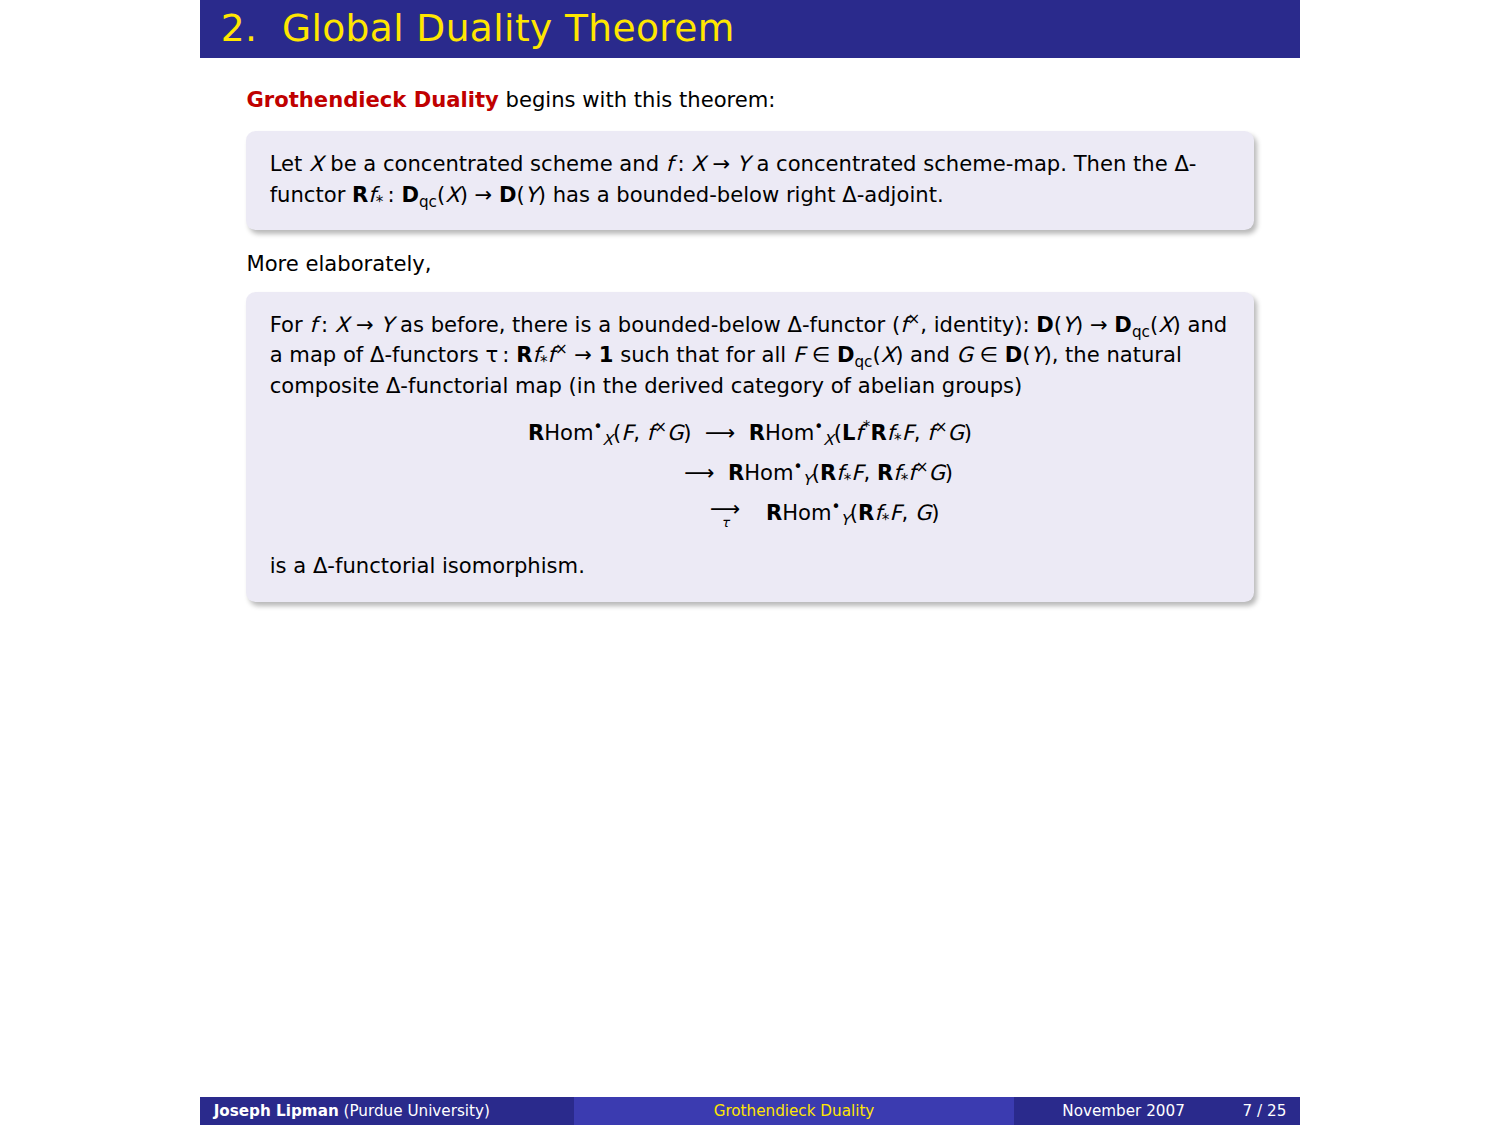2. Global Duality Theorem
Grothendieck Duality begins with this theorem:
Let X be a concentrated scheme and f : X → Y a concentrated scheme-map. Then the Δ-functor Rf* : Dqc(X) → D(Y) has a bounded-below right Δ-adjoint.
More elaborately,
For f : X → Y as before, there is a bounded-below Δ-functor (f×, identity): D(Y) → Dqc(X) and a map of Δ-functors τ : Rf*f× → 1 such that for all F ∈ Dqc(X) and G ∈ D(Y), the natural composite Δ-functorial map (in the derived category of abelian groups)
RHom•X(F, f×G) ⟶ RHom•X(Lf*Rf*F, f×G) ⟶ RHom•Y(Rf*F, Rf*f×G) ⟶τ RHom•Y(Rf*F, G)
is a Δ-functorial isomorphism.
Joseph Lipman (Purdue University)
Grothendieck Duality
November 20077 / 25